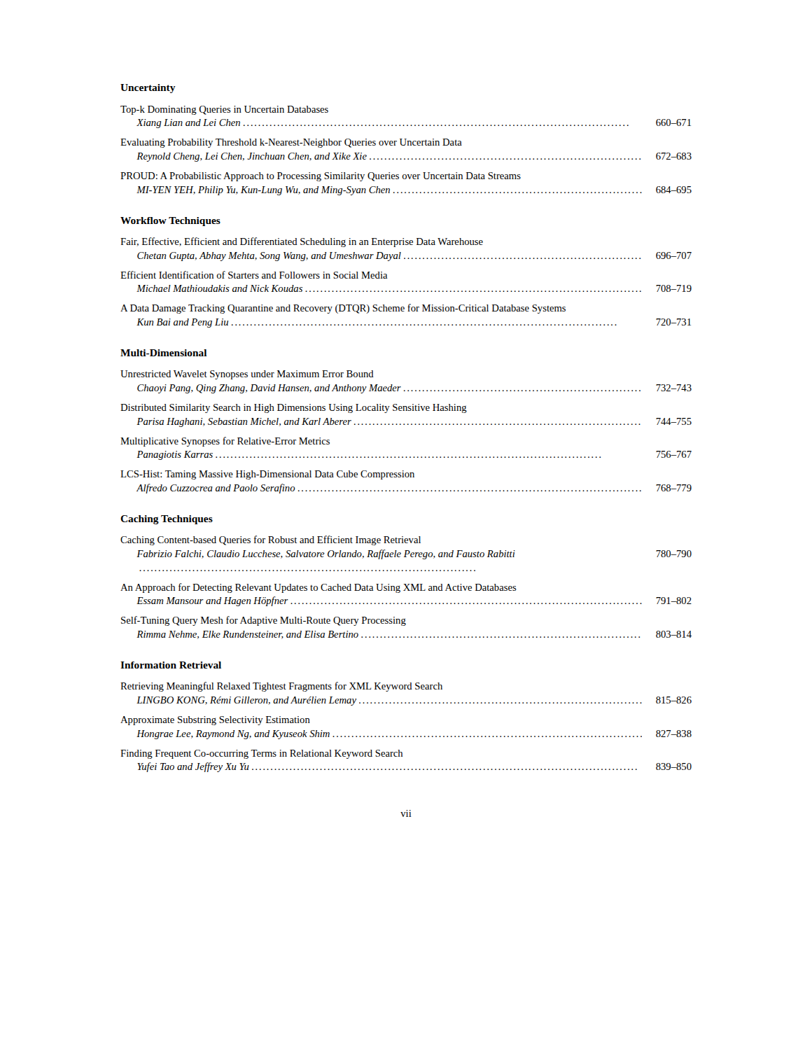Uncertainty
Top-k Dominating Queries in Uncertain Databases
Xiang Lian and Lei Chen ...................................................................................................... 660–671
Evaluating Probability Threshold k-Nearest-Neighbor Queries over Uncertain Data
Reynold Cheng, Lei Chen, Jinchuan Chen, and Xike Xie ...................................................................................................... 672–683
PROUD: A Probabilistic Approach to Processing Similarity Queries over Uncertain Data Streams
MI-YEN YEH, Philip Yu, Kun-Lung Wu, and Ming-Syan Chen ...................................................................................................... 684–695
Workflow Techniques
Fair, Effective, Efficient and Differentiated Scheduling in an Enterprise Data Warehouse
Chetan Gupta, Abhay Mehta, Song Wang, and Umeshwar Dayal ...................................................................................................... 696–707
Efficient Identification of Starters and Followers in Social Media
Michael Mathioudakis and Nick Koudas ...................................................................................................... 708–719
A Data Damage Tracking Quarantine and Recovery (DTQR) Scheme for Mission-Critical Database Systems
Kun Bai and Peng Liu ...................................................................................................... 720–731
Multi-Dimensional
Unrestricted Wavelet Synopses under Maximum Error Bound
Chaoyi Pang, Qing Zhang, David Hansen, and Anthony Maeder ...................................................................................................... 732–743
Distributed Similarity Search in High Dimensions Using Locality Sensitive Hashing
Parisa Haghani, Sebastian Michel, and Karl Aberer ...................................................................................................... 744–755
Multiplicative Synopses for Relative-Error Metrics
Panagiotis Karras ...................................................................................................... 756–767
LCS-Hist: Taming Massive High-Dimensional Data Cube Compression
Alfredo Cuzzocrea and Paolo Serafino ...................................................................................................... 768–779
Caching Techniques
Caching Content-based Queries for Robust and Efficient Image Retrieval
780–790 Fabrizio Falchi, Claudio Lucchese, Salvatore Orlando, Raffaele Perego, and Fausto Rabitti .........................................................................................
An Approach for Detecting Relevant Updates to Cached Data Using XML and Active Databases
Essam Mansour and Hagen Höpfner ...................................................................................................... 791–802
Self-Tuning Query Mesh for Adaptive Multi-Route Query Processing
Rimma Nehme, Elke Rundensteiner, and Elisa Bertino ...................................................................................................... 803–814
Information Retrieval
Retrieving Meaningful Relaxed Tightest Fragments for XML Keyword Search
LINGBO KONG, Rémi Gilleron, and Aurélien Lemay ...................................................................................................... 815–826
Approximate Substring Selectivity Estimation
Hongrae Lee, Raymond Ng, and Kyuseok Shim ...................................................................................................... 827–838
Finding Frequent Co-occurring Terms in Relational Keyword Search
Yufei Tao and Jeffrey Xu Yu ...................................................................................................... 839–850
vii